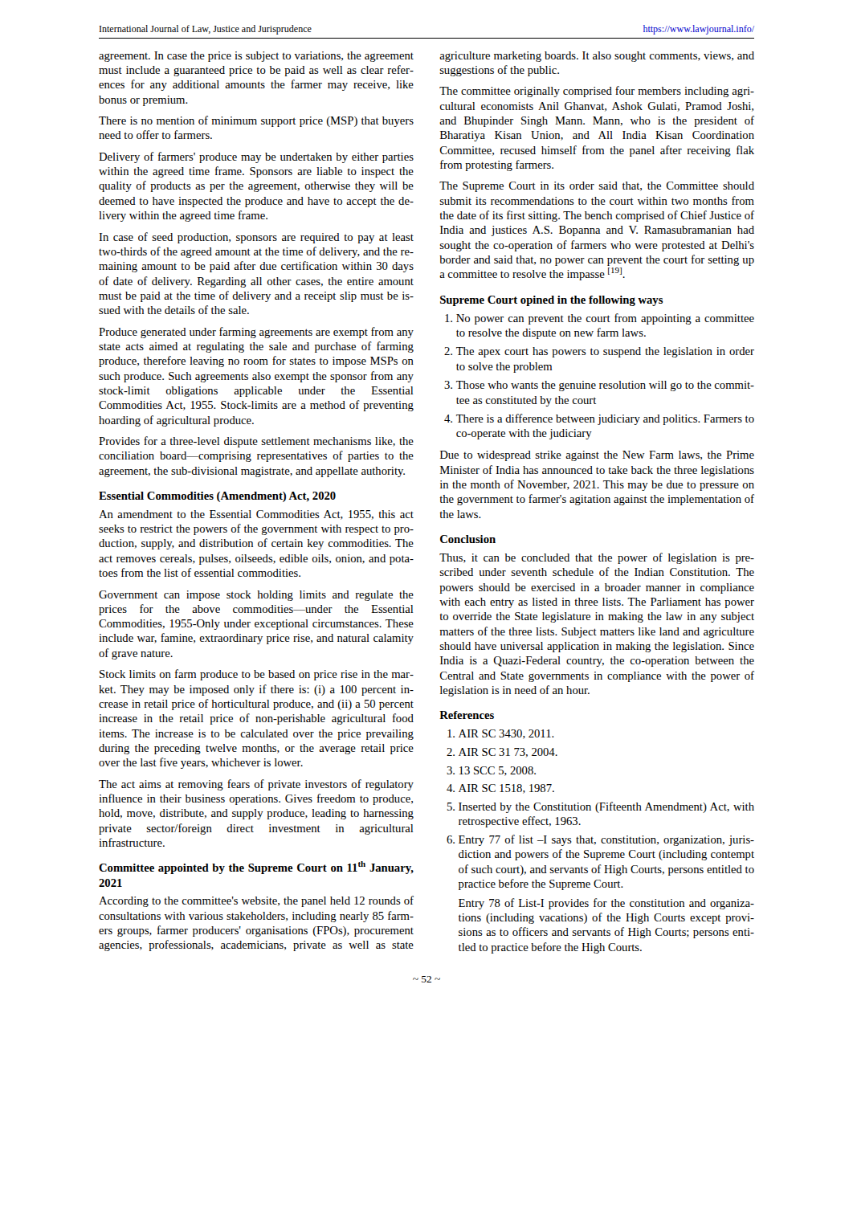International Journal of Law, Justice and Jurisprudence https://www.lawjournal.info/
agreement. In case the price is subject to variations, the agreement must include a guaranteed price to be paid as well as clear references for any additional amounts the farmer may receive, like bonus or premium.
There is no mention of minimum support price (MSP) that buyers need to offer to farmers.
Delivery of farmers' produce may be undertaken by either parties within the agreed time frame. Sponsors are liable to inspect the quality of products as per the agreement, otherwise they will be deemed to have inspected the produce and have to accept the delivery within the agreed time frame.
In case of seed production, sponsors are required to pay at least two-thirds of the agreed amount at the time of delivery, and the remaining amount to be paid after due certification within 30 days of date of delivery. Regarding all other cases, the entire amount must be paid at the time of delivery and a receipt slip must be issued with the details of the sale.
Produce generated under farming agreements are exempt from any state acts aimed at regulating the sale and purchase of farming produce, therefore leaving no room for states to impose MSPs on such produce. Such agreements also exempt the sponsor from any stock-limit obligations applicable under the Essential Commodities Act, 1955. Stock-limits are a method of preventing hoarding of agricultural produce.
Provides for a three-level dispute settlement mechanisms like, the conciliation board—comprising representatives of parties to the agreement, the sub-divisional magistrate, and appellate authority.
Essential Commodities (Amendment) Act, 2020
An amendment to the Essential Commodities Act, 1955, this act seeks to restrict the powers of the government with respect to production, supply, and distribution of certain key commodities. The act removes cereals, pulses, oilseeds, edible oils, onion, and potatoes from the list of essential commodities.
Government can impose stock holding limits and regulate the prices for the above commodities—under the Essential Commodities, 1955-Only under exceptional circumstances. These include war, famine, extraordinary price rise, and natural calamity of grave nature.
Stock limits on farm produce to be based on price rise in the market. They may be imposed only if there is: (i) a 100 percent increase in retail price of horticultural produce, and (ii) a 50 percent increase in the retail price of non-perishable agricultural food items. The increase is to be calculated over the price prevailing during the preceding twelve months, or the average retail price over the last five years, whichever is lower.
The act aims at removing fears of private investors of regulatory influence in their business operations. Gives freedom to produce, hold, move, distribute, and supply produce, leading to harnessing private sector/foreign direct investment in agricultural infrastructure.
Committee appointed by the Supreme Court on 11th January, 2021
According to the committee's website, the panel held 12 rounds of consultations with various stakeholders, including nearly 85 farmers groups, farmer producers' organisations (FPOs), procurement agencies, professionals, academicians, private as well as state agriculture marketing boards. It also sought comments, views, and suggestions of the public.
The committee originally comprised four members including agricultural economists Anil Ghanvat, Ashok Gulati, Pramod Joshi, and Bhupinder Singh Mann. Mann, who is the president of Bharatiya Kisan Union, and All India Kisan Coordination Committee, recused himself from the panel after receiving flak from protesting farmers.
The Supreme Court in its order said that, the Committee should submit its recommendations to the court within two months from the date of its first sitting. The bench comprised of Chief Justice of India and justices A.S. Bopanna and V. Ramasubramanian had sought the co-operation of farmers who were protested at Delhi's border and said that, no power can prevent the court for setting up a committee to resolve the impasse [19].
Supreme Court opined in the following ways
No power can prevent the court from appointing a committee to resolve the dispute on new farm laws.
The apex court has powers to suspend the legislation in order to solve the problem
Those who wants the genuine resolution will go to the committee as constituted by the court
There is a difference between judiciary and politics. Farmers to co-operate with the judiciary
Due to widespread strike against the New Farm laws, the Prime Minister of India has announced to take back the three legislations in the month of November, 2021. This may be due to pressure on the government to farmer's agitation against the implementation of the laws.
Conclusion
Thus, it can be concluded that the power of legislation is prescribed under seventh schedule of the Indian Constitution. The powers should be exercised in a broader manner in compliance with each entry as listed in three lists. The Parliament has power to override the State legislature in making the law in any subject matters of the three lists. Subject matters like land and agriculture should have universal application in making the legislation. Since India is a Quazi-Federal country, the co-operation between the Central and State governments in compliance with the power of legislation is in need of an hour.
References
AIR SC 3430, 2011.
AIR SC 31 73, 2004.
13 SCC 5, 2008.
AIR SC 1518, 1987.
Inserted by the Constitution (Fifteenth Amendment) Act, with retrospective effect, 1963.
Entry 77 of list –I says that, constitution, organization, jurisdiction and powers of the Supreme Court (including contempt of such court), and servants of High Courts, persons entitled to practice before the Supreme Court. Entry 78 of List-I provides for the constitution and organizations (including vacations) of the High Courts except provisions as to officers and servants of High Courts; persons entitled to practice before the High Courts.
~ 52 ~